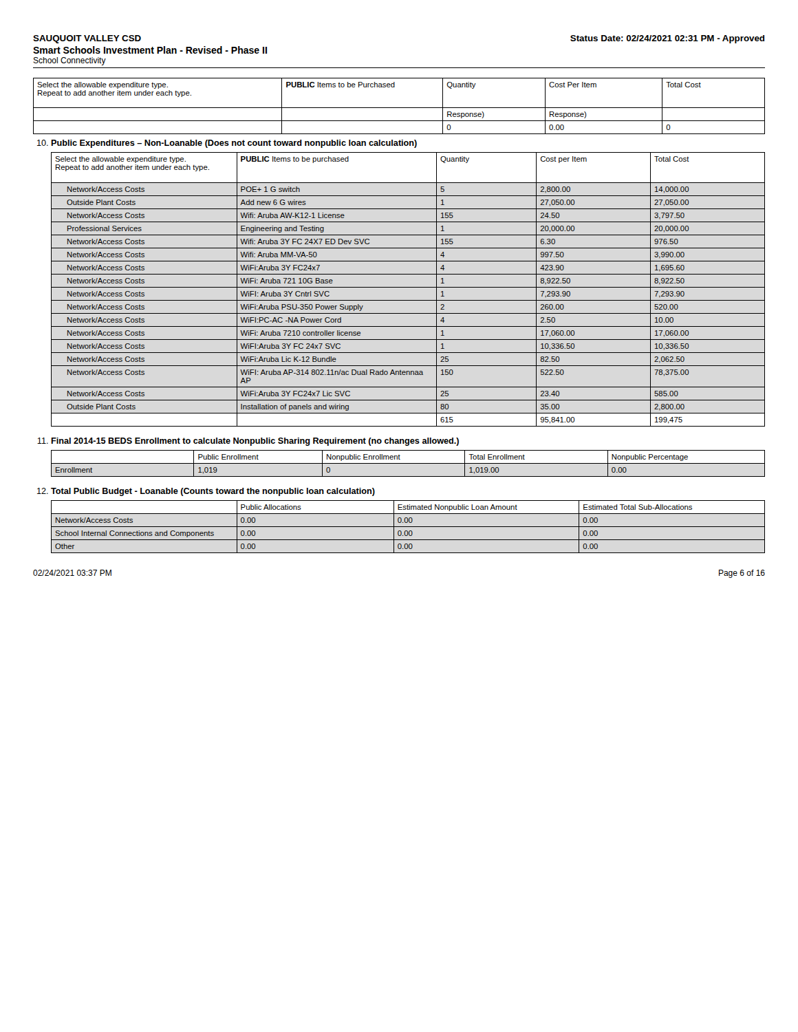SAUQUOIT VALLEY CSD Status Date: 02/24/2021 02:31 PM - Approved
Smart Schools Investment Plan - Revised - Phase II
School Connectivity
| Select the allowable expenditure type. Repeat to add another item under each type. | PUBLIC Items to be Purchased | Quantity | Cost Per Item | Total Cost |
| | | Response) | Response) | |
| | | 0 | 0.00 | 0 |
Public Expenditures – Non-Loanable (Does not count toward nonpublic loan calculation)
| Select the allowable expenditure type. Repeat to add another item under each type. | PUBLIC Items to be purchased | Quantity | Cost per Item | Total Cost |
| Network/Access Costs | POE+ 1 G switch | 5 | 2,800.00 | 14,000.00 |
| Outside Plant Costs | Add new 6 G wires | 1 | 27,050.00 | 27,050.00 |
| Network/Access Costs | Wifi: Aruba AW-K12-1 License | 155 | 24.50 | 3,797.50 |
| Professional Services | Engineering and Testing | 1 | 20,000.00 | 20,000.00 |
| Network/Access Costs | Wifi: Aruba 3Y FC 24X7 ED Dev SVC | 155 | 6.30 | 976.50 |
| Network/Access Costs | Wifi: Aruba MM-VA-50 | 4 | 997.50 | 3,990.00 |
| Network/Access Costs | WiFi:Aruba 3Y FC24x7 | 4 | 423.90 | 1,695.60 |
| Network/Access Costs | WiFi: Aruba 721 10G Base | 1 | 8,922.50 | 8,922.50 |
| Network/Access Costs | WiFI: Aruba 3Y Cntrl SVC | 1 | 7,293.90 | 7,293.90 |
| Network/Access Costs | WiFi:Aruba PSU-350 Power Supply | 2 | 260.00 | 520.00 |
| Network/Access Costs | WiFI:PC-AC -NA Power Cord | 4 | 2.50 | 10.00 |
| Network/Access Costs | WiFi: Aruba 7210 controller license | 1 | 17,060.00 | 17,060.00 |
| Network/Access Costs | WiFI:Aruba 3Y FC 24x7 SVC | 1 | 10,336.50 | 10,336.50 |
| Network/Access Costs | WiFi:Aruba Lic K-12 Bundle | 25 | 82.50 | 2,062.50 |
| Network/Access Costs | WiFI: Aruba AP-314 802.11n/ac Dual Rado Antennaa AP | 150 | 522.50 | 78,375.00 |
| Network/Access Costs | WiFi:Aruba 3Y FC24x7 Lic SVC | 25 | 23.40 | 585.00 |
| Outside Plant Costs | Installation of panels and wiring | 80 | 35.00 | 2,800.00 |
| | | 615 | 95,841.00 | 199,475 |
Final 2014-15 BEDS Enrollment to calculate Nonpublic Sharing Requirement (no changes allowed.)
| | Public Enrollment | Nonpublic Enrollment | Total Enrollment | Nonpublic Percentage |
| Enrollment | 1,019 | 0 | 1,019.00 | 0.00 |
Total Public Budget - Loanable (Counts toward the nonpublic loan calculation)
| | Public Allocations | Estimated Nonpublic Loan Amount | Estimated Total Sub-Allocations |
| Network/Access Costs | 0.00 | 0.00 | 0.00 |
| School Internal Connections and Components | 0.00 | 0.00 | 0.00 |
| Other | 0.00 | 0.00 | 0.00 |
02/24/2021 03:37 PM Page 6 of 16